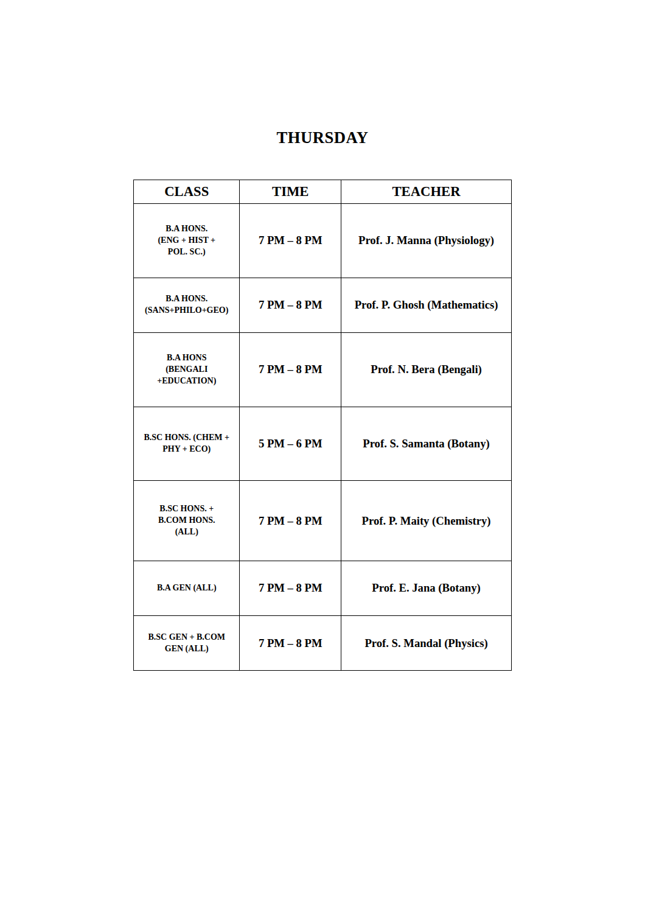THURSDAY
| CLASS | TIME | TEACHER |
| --- | --- | --- |
| B.A HONS. (ENG + HIST + POL. SC.) | 7 PM – 8 PM | Prof. J. Manna (Physiology) |
| B.A HONS. (SANS+PHILO+GEO) | 7 PM – 8 PM | Prof. P. Ghosh (Mathematics) |
| B.A HONS (BENGALI +EDUCATION) | 7 PM – 8 PM | Prof. N. Bera (Bengali) |
| B.SC HONS. (CHEM + PHY + ECO) | 5 PM – 6 PM | Prof. S. Samanta (Botany) |
| B.SC HONS. + B.COM HONS. (ALL) | 7 PM – 8 PM | Prof. P. Maity (Chemistry) |
| B.A GEN (ALL) | 7 PM – 8 PM | Prof. E. Jana (Botany) |
| B.SC GEN + B.COM GEN (ALL) | 7 PM – 8 PM | Prof. S. Mandal (Physics) |